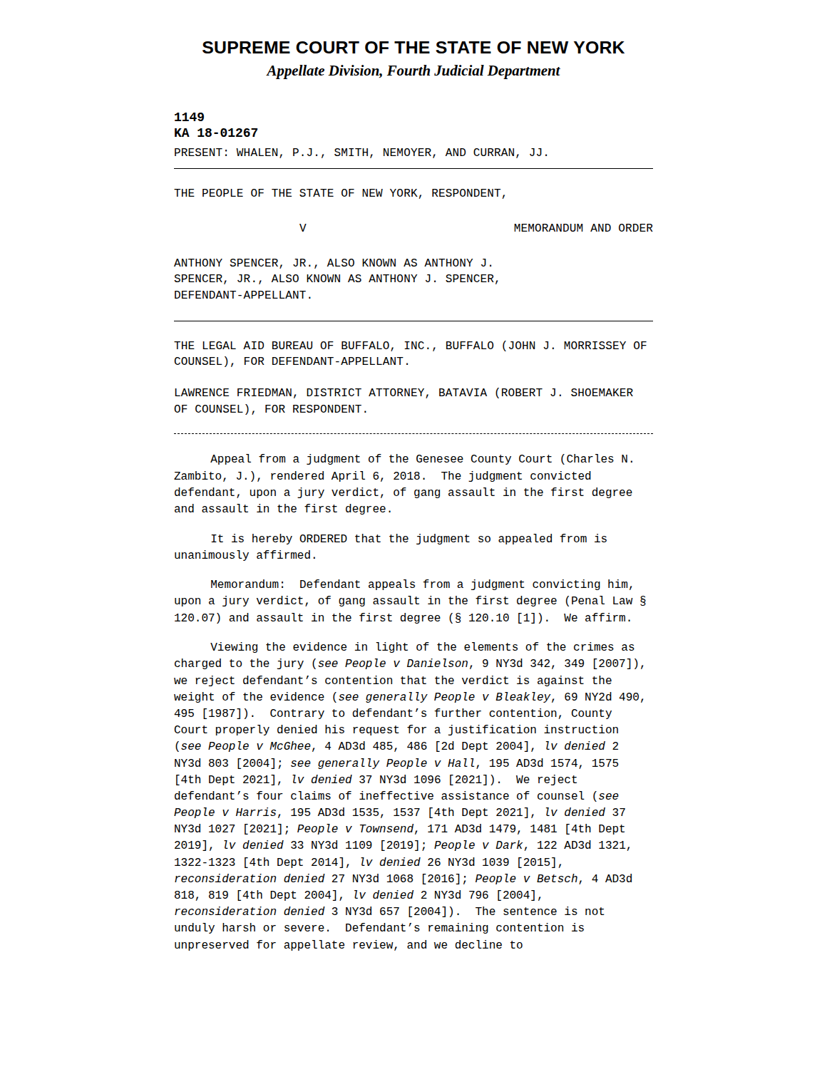SUPREME COURT OF THE STATE OF NEW YORK
Appellate Division, Fourth Judicial Department
1149
KA 18-01267
PRESENT: WHALEN, P.J., SMITH, NEMOYER, AND CURRAN, JJ.
THE PEOPLE OF THE STATE OF NEW YORK, RESPONDENT,
V MEMORANDUM AND ORDER
ANTHONY SPENCER, JR., ALSO KNOWN AS ANTHONY J.
SPENCER, JR., ALSO KNOWN AS ANTHONY J. SPENCER,
DEFENDANT-APPELLANT.
THE LEGAL AID BUREAU OF BUFFALO, INC., BUFFALO (JOHN J. MORRISSEY OF COUNSEL), FOR DEFENDANT-APPELLANT.
LAWRENCE FRIEDMAN, DISTRICT ATTORNEY, BATAVIA (ROBERT J. SHOEMAKER OF COUNSEL), FOR RESPONDENT.
Appeal from a judgment of the Genesee County Court (Charles N. Zambito, J.), rendered April 6, 2018. The judgment convicted defendant, upon a jury verdict, of gang assault in the first degree and assault in the first degree.
It is hereby ORDERED that the judgment so appealed from is unanimously affirmed.
Memorandum: Defendant appeals from a judgment convicting him, upon a jury verdict, of gang assault in the first degree (Penal Law § 120.07) and assault in the first degree (§ 120.10 [1]). We affirm.
Viewing the evidence in light of the elements of the crimes as charged to the jury (see People v Danielson, 9 NY3d 342, 349 [2007]), we reject defendant’s contention that the verdict is against the weight of the evidence (see generally People v Bleakley, 69 NY2d 490, 495 [1987]). Contrary to defendant’s further contention, County Court properly denied his request for a justification instruction (see People v McGhee, 4 AD3d 485, 486 [2d Dept 2004], lv denied 2 NY3d 803 [2004]; see generally People v Hall, 195 AD3d 1574, 1575 [4th Dept 2021], lv denied 37 NY3d 1096 [2021]). We reject defendant’s four claims of ineffective assistance of counsel (see People v Harris, 195 AD3d 1535, 1537 [4th Dept 2021], lv denied 37 NY3d 1027 [2021]; People v Townsend, 171 AD3d 1479, 1481 [4th Dept 2019], lv denied 33 NY3d 1109 [2019]; People v Dark, 122 AD3d 1321, 1322-1323 [4th Dept 2014], lv denied 26 NY3d 1039 [2015], reconsideration denied 27 NY3d 1068 [2016]; People v Betsch, 4 AD3d 818, 819 [4th Dept 2004], lv denied 2 NY3d 796 [2004], reconsideration denied 3 NY3d 657 [2004]). The sentence is not unduly harsh or severe. Defendant’s remaining contention is unpreserved for appellate review, and we decline to